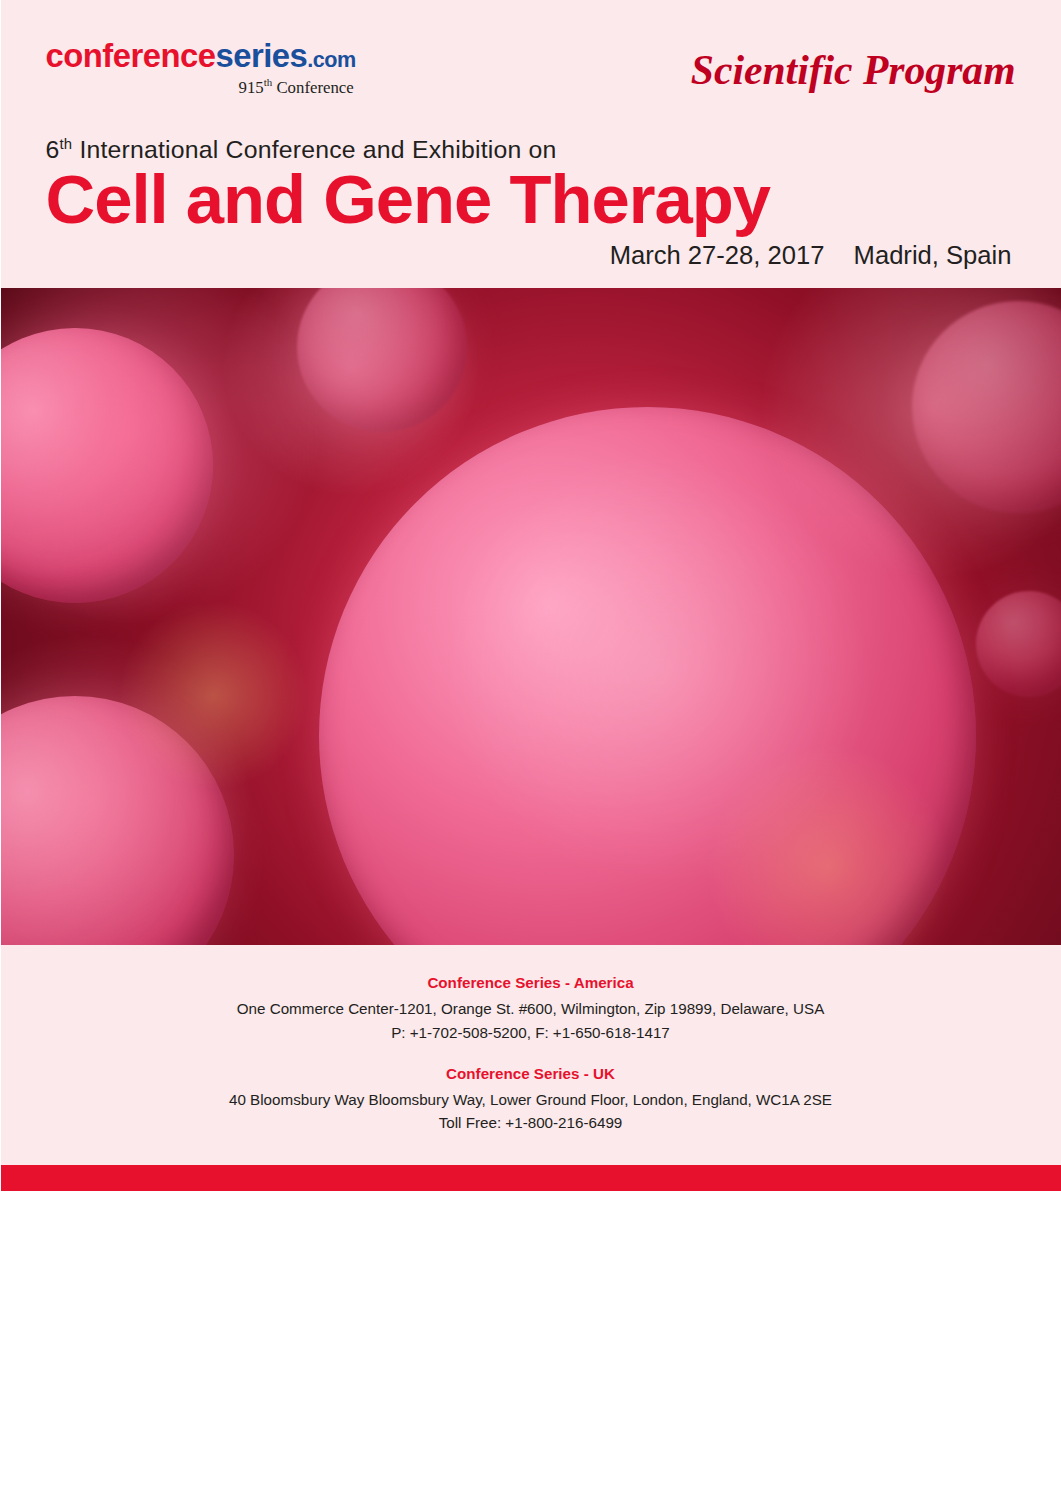conference series.com
915th Conference
Scientific Program
6th International Conference and Exhibition on
Cell and Gene Therapy
March 27-28, 2017 Madrid, Spain
Conference Series - America
One Commerce Center-1201, Orange St. #600, Wilmington, Zip 19899, Delaware, USA
P: +1-702-508-5200, F: +1-650-618-1417
Conference Series - UK
40 Bloomsbury Way Bloomsbury Way, Lower Ground Floor, London, England, WC1A 2SE
Toll Free: +1-800-216-6499